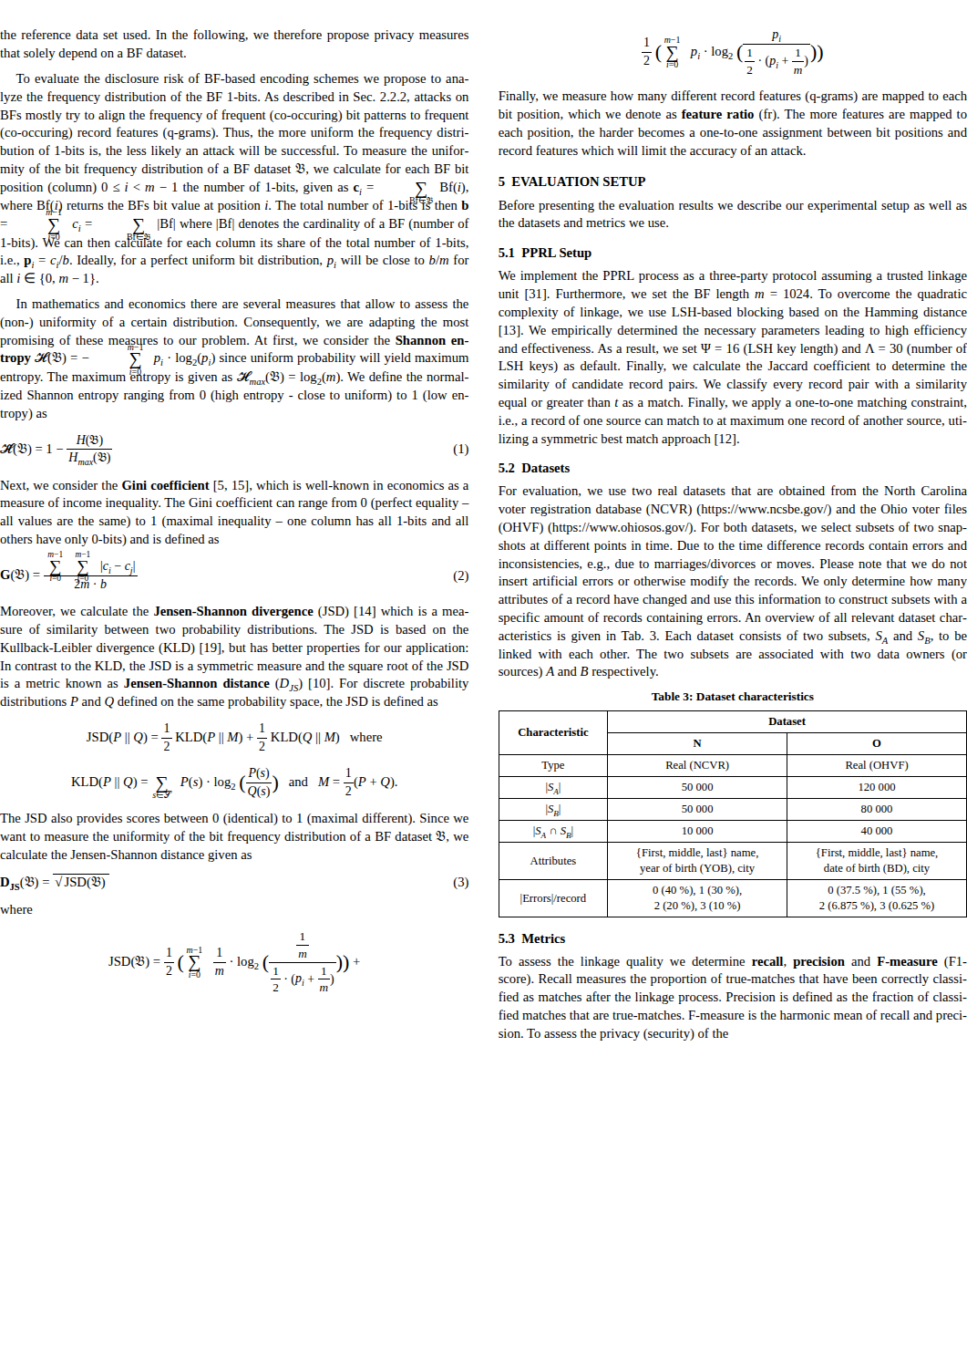the reference data set used. In the following, we therefore propose privacy measures that solely depend on a BF dataset.
To evaluate the disclosure risk of BF-based encoding schemes we propose to analyze the frequency distribution of the BF 1-bits. As described in Sec. 2.2.2, attacks on BFs mostly try to align the frequency of frequent (co-occuring) bit patterns to frequent (co-occuring) record features (q-grams). Thus, the more uniform the frequency distribution of 1-bits is, the less likely an attack will be successful. To measure the uniformity of the bit frequency distribution of a BF dataset 𝔅, we calculate for each BF bit position (column) 0 ≤ i < m − 1 the number of 1-bits, given as ci = ∑Bf∈𝔅Bf(i), where Bf(i) returns the BFs bit value at position i. The total number of 1-bits is then b = ∑m−1 i=0 ci = ∑Bf∈𝔅|Bf| where |Bf| denotes the cardinality of a BF (number of 1-bits). We can then calculate for each column its share of the total number of 1-bits, i.e., pi = ci/b. Ideally, for a perfect uniform bit distribution, pi will be close to b/m for all i ∈ {0, m − 1}.
In mathematics and economics there are several measures that allow to assess the (non-) uniformity of a certain distribution. Consequently, we are adapting the most promising of these measures to our problem. At first, we consider the Shannon entropy 𝓗(𝔅) = − ∑m−1 i=0 pi · log2(pi) since uniform probability will yield maximum entropy. The maximum entropy is given as 𝓗max(𝔅) = log2(m). We define the normalized Shannon entropy ranging from 0 (high entropy - close to uniform) to 1 (low entropy) as
𝓗̃(𝔅) = 1 − H(𝔅) Hmax(𝔅) (1)
Next, we consider the Gini coefficient [5, 15], which is well-known in economics as a measure of income inequality. The Gini coefficient can range from 0 (perfect equality – all values are the same) to 1 (maximal inequality – one column has all 1-bits and all others have only 0-bits) and is defined as
G(𝔅) = ∑m−1 i=0∑m−1 j=0|ci − cj|2m · b (2)
Moreover, we calculate the Jensen-Shannon divergence (JSD) [14] which is a measure of similarity between two probability distributions. The JSD is based on the Kullback-Leibler divergence (KLD) [19], but has better properties for our application: In contrast to the KLD, the JSD is a symmetric measure and the square root of the JSD is a metric known as Jensen-Shannon distance (DJS) [10]. For discrete probability distributions P and Q defined on the same probability space, the JSD is defined as
JSD(P || Q) = 12 KLD(P || M) + 12 KLD(Q || M) where
KLD(P || Q) = ∑s∈𝒮 P(s) · log2 (P(s) Q(s)) and M = 12(P + Q).
The JSD also provides scores between 0 (identical) to 1 (maximal different). Since we want to measure the uniformity of the bit frequency distribution of a BF dataset 𝔅, we calculate the Jensen-Shannon distance given as
DJS(𝔅) = √JSD(𝔅) (3)
where
JSD(𝔅) = 12 (∑m−1 i=01 m · log2 (1 m 12 · (pi + 1 m))) +
12 (∑m−1 i=0 pi · log2 (pi 12 · (pi + 1 m)))
Finally, we measure how many different record features (q-grams) are mapped to each bit position, which we denote as feature ratio (fr). The more features are mapped to each position, the harder becomes a one-to-one assignment between bit positions and record features which will limit the accuracy of an attack.
5 Evaluation Setup
Before presenting the evaluation results we describe our experimental setup as well as the datasets and metrics we use.
5.1 PPRL Setup
We implement the PPRL process as a three-party protocol assuming a trusted linkage unit [31]. Furthermore, we set the BF length m = 1024. To overcome the quadratic complexity of linkage, we use LSH-based blocking based on the Hamming distance [13]. We empirically determined the necessary parameters leading to high efficiency and effectiveness. As a result, we set Ψ = 16 (LSH key length) and Λ = 30 (number of LSH keys) as default. Finally, we calculate the Jaccard coefficient to determine the similarity of candidate record pairs. We classify every record pair with a similarity equal or greater than t as a match. Finally, we apply a one-to-one matching constraint, i.e., a record of one source can match to at maximum one record of another source, utilizing a symmetric best match approach [12].
5.2 Datasets
For evaluation, we use two real datasets that are obtained from the North Carolina voter registration database (NCVR) (https://www.ncsbe.gov/) and the Ohio voter files (OHVF) (https://www.ohiosos.gov/). For both datasets, we select subsets of two snapshots at different points in time. Due to the time difference records contain errors and inconsistencies, e.g., due to marriages/divorces or moves. Please note that we do not insert artificial errors or otherwise modify the records. We only determine how many attributes of a record have changed and use this information to construct subsets with a specific amount of records containing errors. An overview of all relevant dataset characteristics is given in Tab. 3. Each dataset consists of two subsets, SA and SB, to be linked with each other. The two subsets are associated with two data owners (or sources) A and B respectively.
Table 3: Dataset characteristics
| Characteristic | Dataset |
| --- | --- |
| N | O |
| Type | Real (NCVR) | Real (OHVF) |
| / S A / | 50 000 | 120 000 |
| / S B / | 50 000 | 80 000 |
| / S A ∩ S B / | 10 000 | 40 000 |
| Attributes | {First, middle, last} name, year of birth (YOB), city | {First, middle, last} name, date of birth (BD), city |
| /Errors//record | 0 (40 %), 1 (30 %), 2 (20 %), 3 (10 %) | 0 (37.5 %), 1 (55 %), 2 (6.875 %), 3 (0.625 %) |
5.3 Metrics
To assess the linkage quality we determine recall, precision and F-measure (F1-score). Recall measures the proportion of true-matches that have been correctly classified as matches after the linkage process. Precision is defined as the fraction of classified matches that are true-matches. F-measure is the harmonic mean of recall and precision. To assess the privacy (security) of the